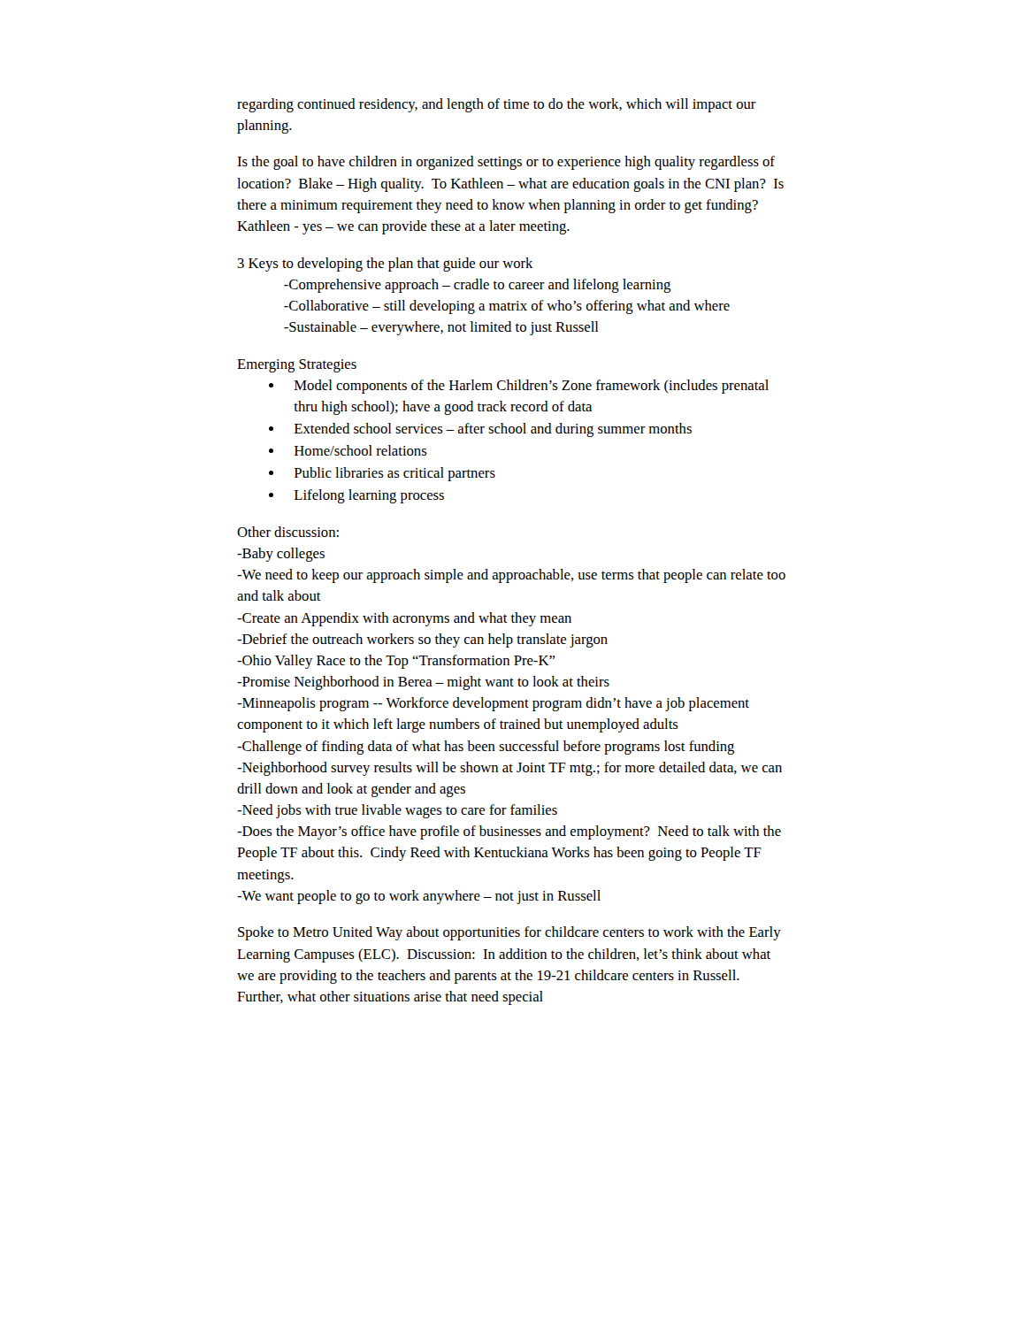regarding continued residency, and length of time to do the work, which will impact our planning.
Is the goal to have children in organized settings or to experience high quality regardless of location? Blake – High quality. To Kathleen – what are education goals in the CNI plan? Is there a minimum requirement they need to know when planning in order to get funding? Kathleen - yes – we can provide these at a later meeting.
3 Keys to developing the plan that guide our work
-Comprehensive approach – cradle to career and lifelong learning
-Collaborative – still developing a matrix of who’s offering what and where
-Sustainable – everywhere, not limited to just Russell
Emerging Strategies
Model components of the Harlem Children’s Zone framework (includes prenatal thru high school); have a good track record of data
Extended school services – after school and during summer months
Home/school relations
Public libraries as critical partners
Lifelong learning process
Other discussion:
-Baby colleges
-We need to keep our approach simple and approachable, use terms that people can relate too and talk about
-Create an Appendix with acronyms and what they mean
-Debrief the outreach workers so they can help translate jargon
-Ohio Valley Race to the Top “Transformation Pre-K”
-Promise Neighborhood in Berea – might want to look at theirs
-Minneapolis program -- Workforce development program didn’t have a job placement component to it which left large numbers of trained but unemployed adults
-Challenge of finding data of what has been successful before programs lost funding
-Neighborhood survey results will be shown at Joint TF mtg.; for more detailed data, we can drill down and look at gender and ages
-Need jobs with true livable wages to care for families
-Does the Mayor’s office have profile of businesses and employment? Need to talk with the People TF about this. Cindy Reed with Kentuckiana Works has been going to People TF meetings.
-We want people to go to work anywhere – not just in Russell
Spoke to Metro United Way about opportunities for childcare centers to work with the Early Learning Campuses (ELC). Discussion: In addition to the children, let’s think about what we are providing to the teachers and parents at the 19-21 childcare centers in Russell. Further, what other situations arise that need special